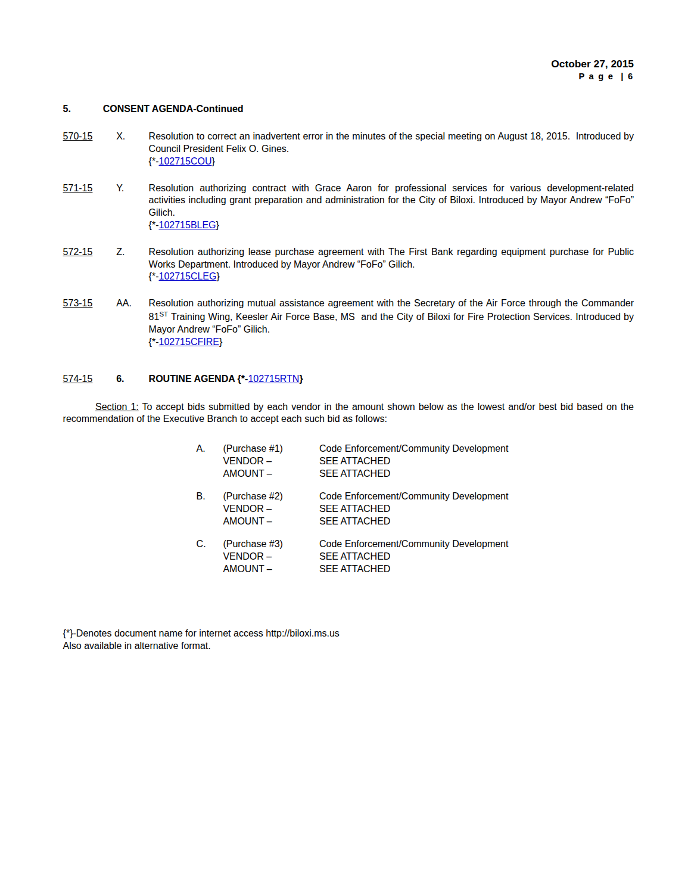October 27, 2015 P a g e | 6
5. CONSENT AGENDA-Continued
570-15
X.
Resolution to correct an inadvertent error in the minutes of the special meeting on August 18, 2015. Introduced by Council President Felix O. Gines.
{*-102715COU}
571-15
Y.
Resolution authorizing contract with Grace Aaron for professional services for various development-related activities including grant preparation and administration for the City of Biloxi. Introduced by Mayor Andrew “FoFo” Gilich.
{*-102715BLEG}
572-15
Z.
Resolution authorizing lease purchase agreement with The First Bank regarding equipment purchase for Public Works Department. Introduced by Mayor Andrew “FoFo” Gilich.
{*-102715CLEG}
573-15
AA.
Resolution authorizing mutual assistance agreement with the Secretary of the Air Force through the Commander 81ST Training Wing, Keesler Air Force Base, MS and the City of Biloxi for Fire Protection Services. Introduced by Mayor Andrew “FoFo” Gilich.
{*-102715CFIRE}
574-15
6.
ROUTINE AGENDA {*-102715RTN}
Section 1: To accept bids submitted by each vendor in the amount shown below as the lowest and/or best bid based on the recommendation of the Executive Branch to accept each such bid as follows:
| A. | (Purchase #1) | Code Enforcement/Community Development |
| | VENDOR – | SEE ATTACHED |
| | AMOUNT – | SEE ATTACHED |
| B. | (Purchase #2) | Code Enforcement/Community Development |
| | VENDOR – | SEE ATTACHED |
| | AMOUNT – | SEE ATTACHED |
| C. | (Purchase #3) | Code Enforcement/Community Development |
| | VENDOR – | SEE ATTACHED |
| | AMOUNT – | SEE ATTACHED |
{*}-Denotes document name for internet access http://biloxi.ms.us
Also available in alternative format.